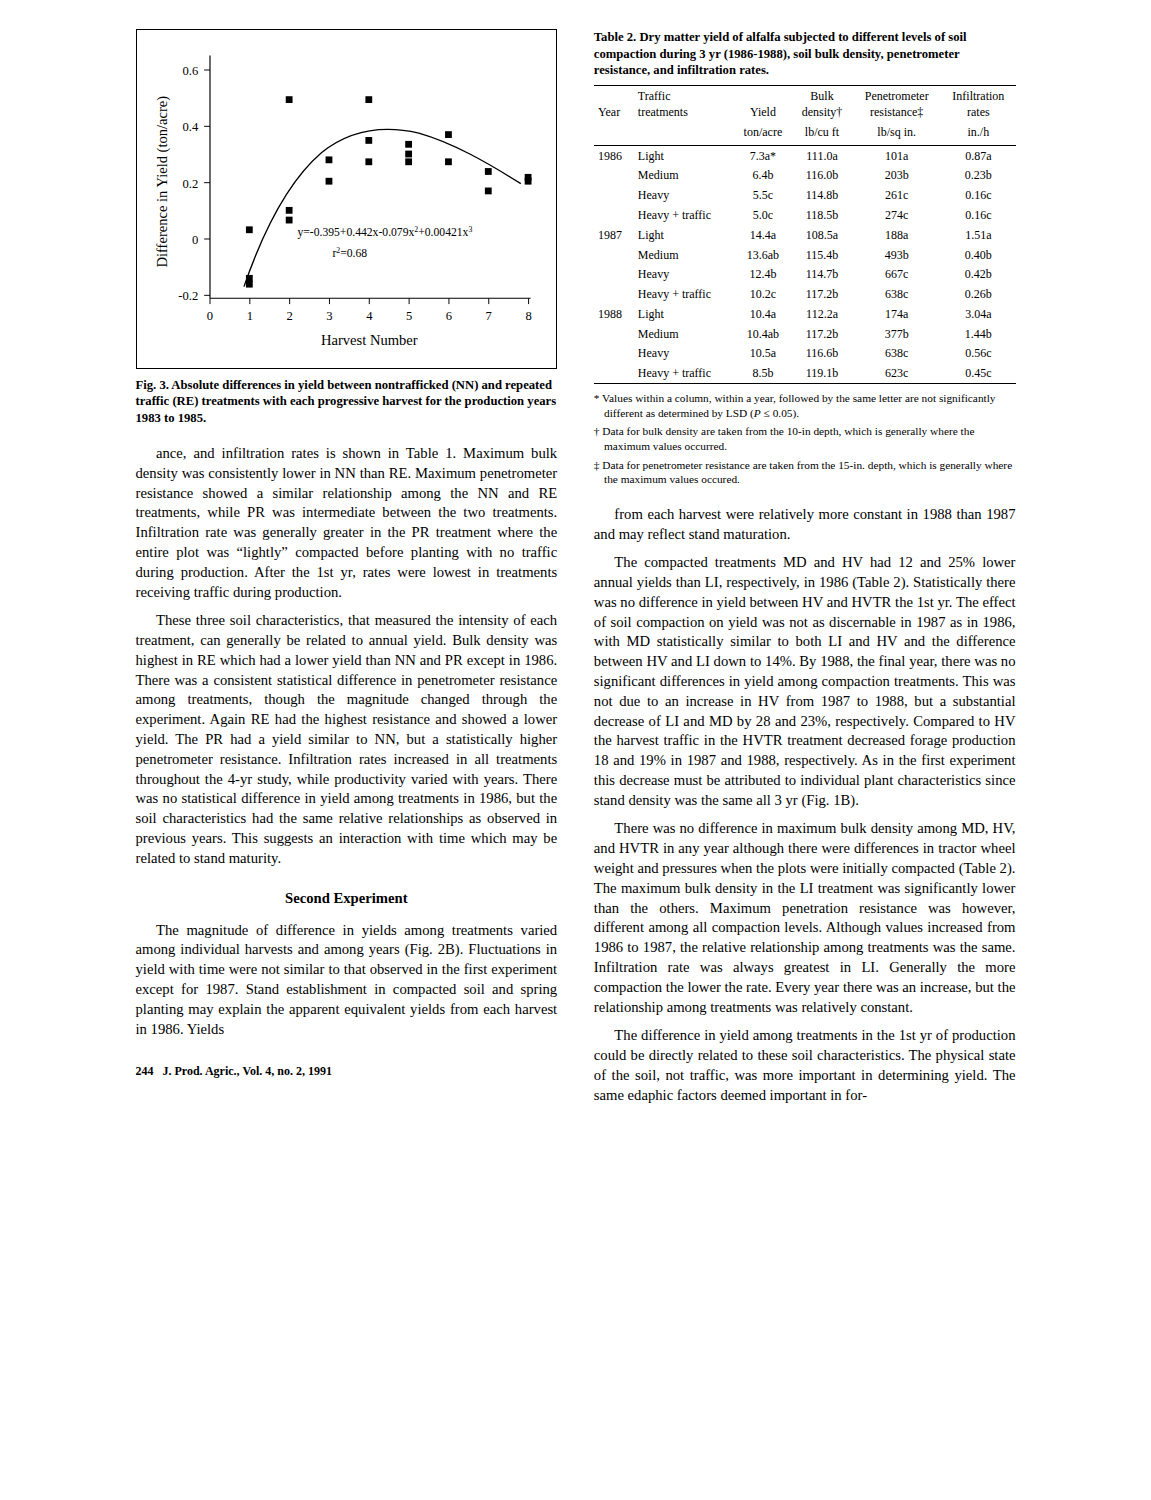0.6 0.4 0.2 0 -0.2 0 1 2 3 4 5 6 7 8 Harvest Number Difference in Yield (ton/acre) y=-0.395+0.442x-0.079x2+0.00421x3 r2=0.68
Fig. 3. Absolute differences in yield between nontrafficked (NN) and repeated traffic (RE) treatments with each progressive harvest for the production years 1983 to 1985.
ance, and infiltration rates is shown in Table 1. Maximum bulk density was consistently lower in NN than RE. Maximum penetrometer resistance showed a similar relationship among the NN and RE treatments, while PR was intermediate between the two treatments. Infiltration rate was generally greater in the PR treatment where the entire plot was “lightly” compacted before planting with no traffic during production. After the 1st yr, rates were lowest in treatments receiving traffic during production.
These three soil characteristics, that measured the intensity of each treatment, can generally be related to annual yield. Bulk density was highest in RE which had a lower yield than NN and PR except in 1986. There was a consistent statistical difference in penetrometer resistance among treatments, though the magnitude changed through the experiment. Again RE had the highest resistance and showed a lower yield. The PR had a yield similar to NN, but a statistically higher penetrometer resistance. Infiltration rates increased in all treatments throughout the 4-yr study, while productivity varied with years. There was no statistical difference in yield among treatments in 1986, but the soil characteristics had the same relative relationships as observed in previous years. This suggests an interaction with time which may be related to stand maturity.
Second Experiment
The magnitude of difference in yields among treatments varied among individual harvests and among years (Fig. 2B). Fluctuations in yield with time were not similar to that observed in the first experiment except for 1987. Stand establishment in compacted soil and spring planting may explain the apparent equivalent yields from each harvest in 1986. Yields
244 J. Prod. Agric., Vol. 4, no. 2, 1991
Table 2. Dry matter yield of alfalfa subjected to different levels of soil compaction during 3 yr (1986-1988), soil bulk density, penetrometer resistance, and infiltration rates.
| Year | Traffic treatments | Yield | Bulk density† | Penetrometer resistance‡ | Infiltration rates |
| --- | --- | --- | --- | --- | --- |
| | | ton/acre | lb/cu ft | lb/sq in. | in./h |
| 1986 | Light | 7.3a* | 111.0a | 101a | 0.87a |
| | Medium | 6.4b | 116.0b | 203b | 0.23b |
| | Heavy | 5.5c | 114.8b | 261c | 0.16c |
| | Heavy + traffic | 5.0c | 118.5b | 274c | 0.16c |
| 1987 | Light | 14.4a | 108.5a | 188a | 1.51a |
| | Medium | 13.6ab | 115.4b | 493b | 0.40b |
| | Heavy | 12.4b | 114.7b | 667c | 0.42b |
| | Heavy + traffic | 10.2c | 117.2b | 638c | 0.26b |
| 1988 | Light | 10.4a | 112.2a | 174a | 3.04a |
| | Medium | 10.4ab | 117.2b | 377b | 1.44b |
| | Heavy | 10.5a | 116.6b | 638c | 0.56c |
| | Heavy + traffic | 8.5b | 119.1b | 623c | 0.45c |
* Values within a column, within a year, followed by the same letter are not significantly different as determined by LSD (P ≤ 0.05).
† Data for bulk density are taken from the 10-in depth, which is generally where the maximum values occurred.
‡ Data for penetrometer resistance are taken from the 15-in. depth, which is generally where the maximum values occured.
from each harvest were relatively more constant in 1988 than 1987 and may reflect stand maturation.
The compacted treatments MD and HV had 12 and 25% lower annual yields than LI, respectively, in 1986 (Table 2). Statistically there was no difference in yield between HV and HVTR the 1st yr. The effect of soil compaction on yield was not as discernable in 1987 as in 1986, with MD statistically similar to both LI and HV and the difference between HV and LI down to 14%. By 1988, the final year, there was no significant differences in yield among compaction treatments. This was not due to an increase in HV from 1987 to 1988, but a substantial decrease of LI and MD by 28 and 23%, respectively. Compared to HV the harvest traffic in the HVTR treatment decreased forage production 18 and 19% in 1987 and 1988, respectively. As in the first experiment this decrease must be attributed to individual plant characteristics since stand density was the same all 3 yr (Fig. 1B).
There was no difference in maximum bulk density among MD, HV, and HVTR in any year although there were differences in tractor wheel weight and pressures when the plots were initially compacted (Table 2). The maximum bulk density in the LI treatment was significantly lower than the others. Maximum penetration resistance was however, different among all compaction levels. Although values increased from 1986 to 1987, the relative relationship among treatments was the same. Infiltration rate was always greatest in LI. Generally the more compaction the lower the rate. Every year there was an increase, but the relationship among treatments was relatively constant.
The difference in yield among treatments in the 1st yr of production could be directly related to these soil characteristics. The physical state of the soil, not traffic, was more important in determining yield. The same edaphic factors deemed important in for-